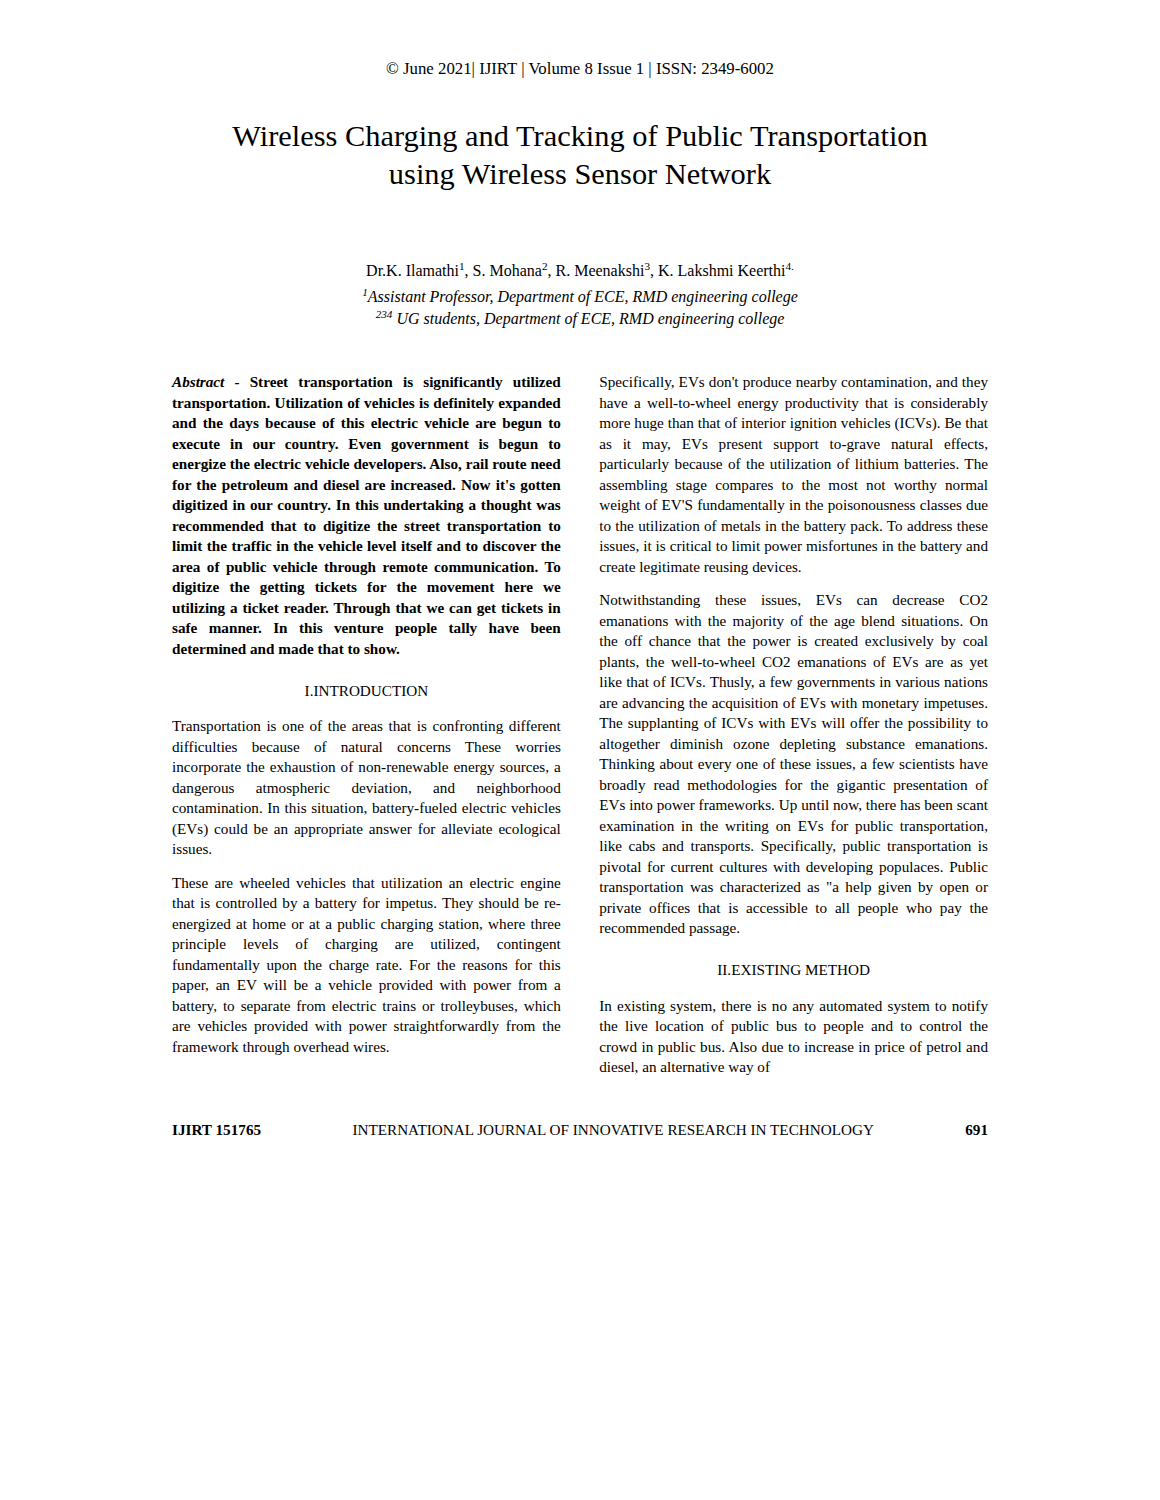© June 2021| IJIRT | Volume 8 Issue 1 | ISSN: 2349-6002
Wireless Charging and Tracking of Public Transportation
using Wireless Sensor Network
Dr.K. Ilamathi1, S. Mohana2, R. Meenakshi3, K. Lakshmi Keerthi4.
1Assistant Professor, Department of ECE, RMD engineering college
234 UG students, Department of ECE, RMD engineering college
Abstract - Street transportation is significantly utilized transportation. Utilization of vehicles is definitely expanded and the days because of this electric vehicle are begun to execute in our country. Even government is begun to energize the electric vehicle developers. Also, rail route need for the petroleum and diesel are increased. Now it's gotten digitized in our country. In this undertaking a thought was recommended that to digitize the street transportation to limit the traffic in the vehicle level itself and to discover the area of public vehicle through remote communication. To digitize the getting tickets for the movement here we utilizing a ticket reader. Through that we can get tickets in safe manner. In this venture people tally have been determined and made that to show.
I.INTRODUCTION
Transportation is one of the areas that is confronting different difficulties because of natural concerns These worries incorporate the exhaustion of non-renewable energy sources, a dangerous atmospheric deviation, and neighborhood contamination. In this situation, battery-fueled electric vehicles (EVs) could be an appropriate answer for alleviate ecological issues.
These are wheeled vehicles that utilization an electric engine that is controlled by a battery for impetus. They should be re-energized at home or at a public charging station, where three principle levels of charging are utilized, contingent fundamentally upon the charge rate. For the reasons for this paper, an EV will be a vehicle provided with power from a battery, to separate from electric trains or trolleybuses, which are vehicles provided with power straightforwardly from the framework through overhead wires.
Specifically, EVs don't produce nearby contamination, and they have a well-to-wheel energy productivity that is considerably more huge than that of interior ignition vehicles (ICVs). Be that as it may, EVs present support to-grave natural effects, particularly because of the utilization of lithium batteries. The assembling stage compares to the most not worthy normal weight of EV'S fundamentally in the poisonousness classes due to the utilization of metals in the battery pack. To address these issues, it is critical to limit power misfortunes in the battery and create legitimate reusing devices.
Notwithstanding these issues, EVs can decrease CO2 emanations with the majority of the age blend situations. On the off chance that the power is created exclusively by coal plants, the well-to-wheel CO2 emanations of EVs are as yet like that of ICVs. Thusly, a few governments in various nations are advancing the acquisition of EVs with monetary impetuses. The supplanting of ICVs with EVs will offer the possibility to altogether diminish ozone depleting substance emanations. Thinking about every one of these issues, a few scientists have broadly read methodologies for the gigantic presentation of EVs into power frameworks. Up until now, there has been scant examination in the writing on EVs for public transportation, like cabs and transports. Specifically, public transportation is pivotal for current cultures with developing populaces. Public transportation was characterized as "a help given by open or private offices that is accessible to all people who pay the recommended passage.
II.EXISTING METHOD
In existing system, there is no any automated system to notify the live location of public bus to people and to control the crowd in public bus. Also due to increase in price of petrol and diesel, an alternative way of
IJIRT 151765 INTERNATIONAL JOURNAL OF INNOVATIVE RESEARCH IN TECHNOLOGY 691